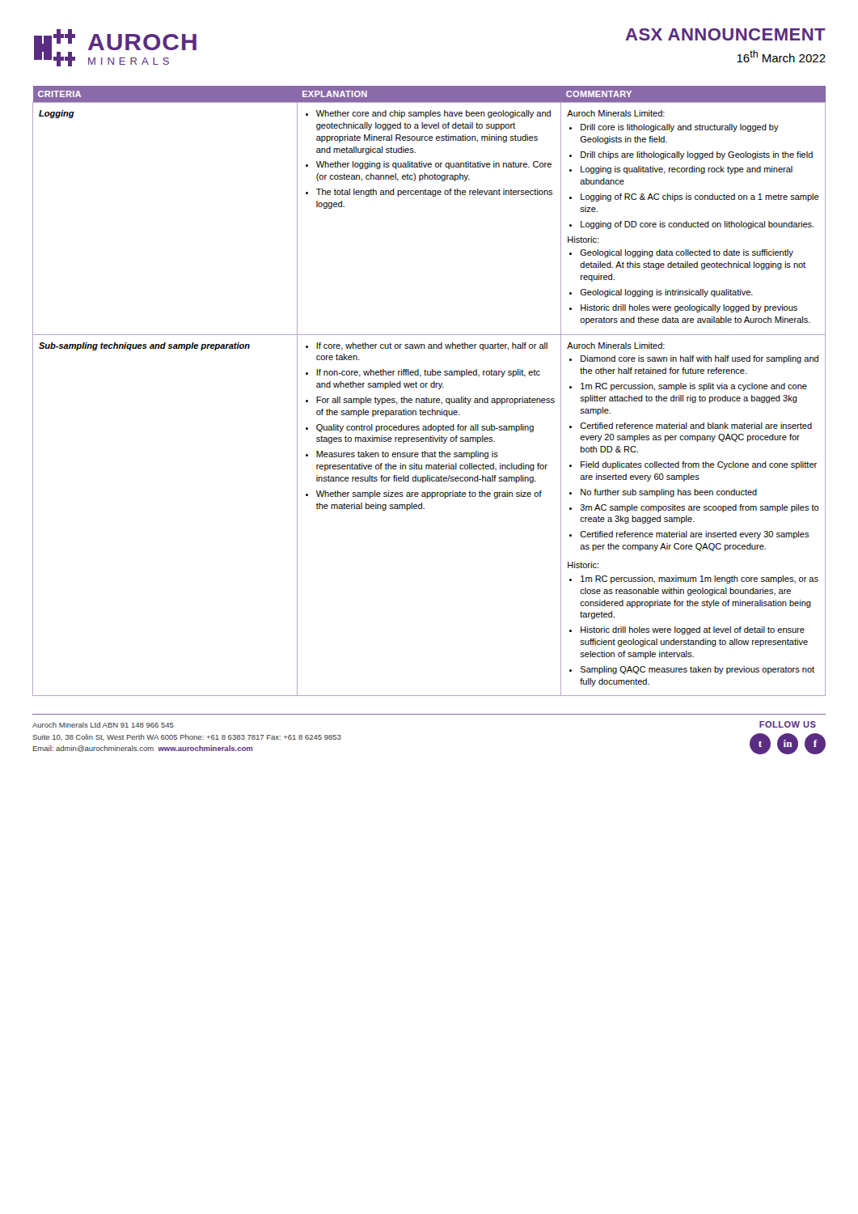AUROCH
MINERALS
ASX ANNOUNCEMENT
16th March 2022
| CRITERIA | EXPLANATION | COMMENTARY |
| --- | --- | --- |
| Logging | Whether core and chip samples have been geologically and geotechnically logged to a level of detail to support appropriate Mineral Resource estimation, mining studies and metallurgical studies. Whether logging is qualitative or quantitative in nature. Core (or costean, channel, etc) photography. The total length and percentage of the relevant intersections logged. | Auroch Minerals Limited: Drill core is lithologically and structurally logged by Geologists in the field. Drill chips are lithologically logged by Geologists in the field Logging is qualitative, recording rock type and mineral abundance Logging of RC & AC chips is conducted on a 1 metre sample size. Logging of DD core is conducted on lithological boundaries. Historic: Geological logging data collected to date is sufficiently detailed. At this stage detailed geotechnical logging is not required. Geological logging is intrinsically qualitative. Historic drill holes were geologically logged by previous operators and these data are available to Auroch Minerals. |
| Sub-sampling techniques and sample preparation | If core, whether cut or sawn and whether quarter, half or all core taken. If non-core, whether riffled, tube sampled, rotary split, etc and whether sampled wet or dry. For all sample types, the nature, quality and appropriateness of the sample preparation technique. Quality control procedures adopted for all sub-sampling stages to maximise representivity of samples. Measures taken to ensure that the sampling is representative of the in situ material collected, including for instance results for field duplicate/second-half sampling. Whether sample sizes are appropriate to the grain size of the material being sampled. | Auroch Minerals Limited: Diamond core is sawn in half with half used for sampling and the other half retained for future reference. 1m RC percussion, sample is split via a cyclone and cone splitter attached to the drill rig to produce a bagged 3kg sample. Certified reference material and blank material are inserted every 20 samples as per company QAQC procedure for both DD & RC. Field duplicates collected from the Cyclone and cone splitter are inserted every 60 samples No further sub sampling has been conducted 3m AC sample composites are scooped from sample piles to create a 3kg bagged sample. Certified reference material are inserted every 30 samples as per the company Air Core QAQC procedure. Historic: 1m RC percussion, maximum 1m length core samples, or as close as reasonable within geological boundaries, are considered appropriate for the style of mineralisation being targeted. Historic drill holes were logged at level of detail to ensure sufficient geological understanding to allow representative selection of sample intervals. Sampling QAQC measures taken by previous operators not fully documented. |
Auroch Minerals Ltd ABN 91 148 966 545
Suite 10, 38 Colin St, West Perth WA 6005 Phone: +61 8 6383 7817 Fax: +61 8 6245 9853
Email: admin@aurochminerals.com www.aurochminerals.com
FOLLOW US
t
in
f